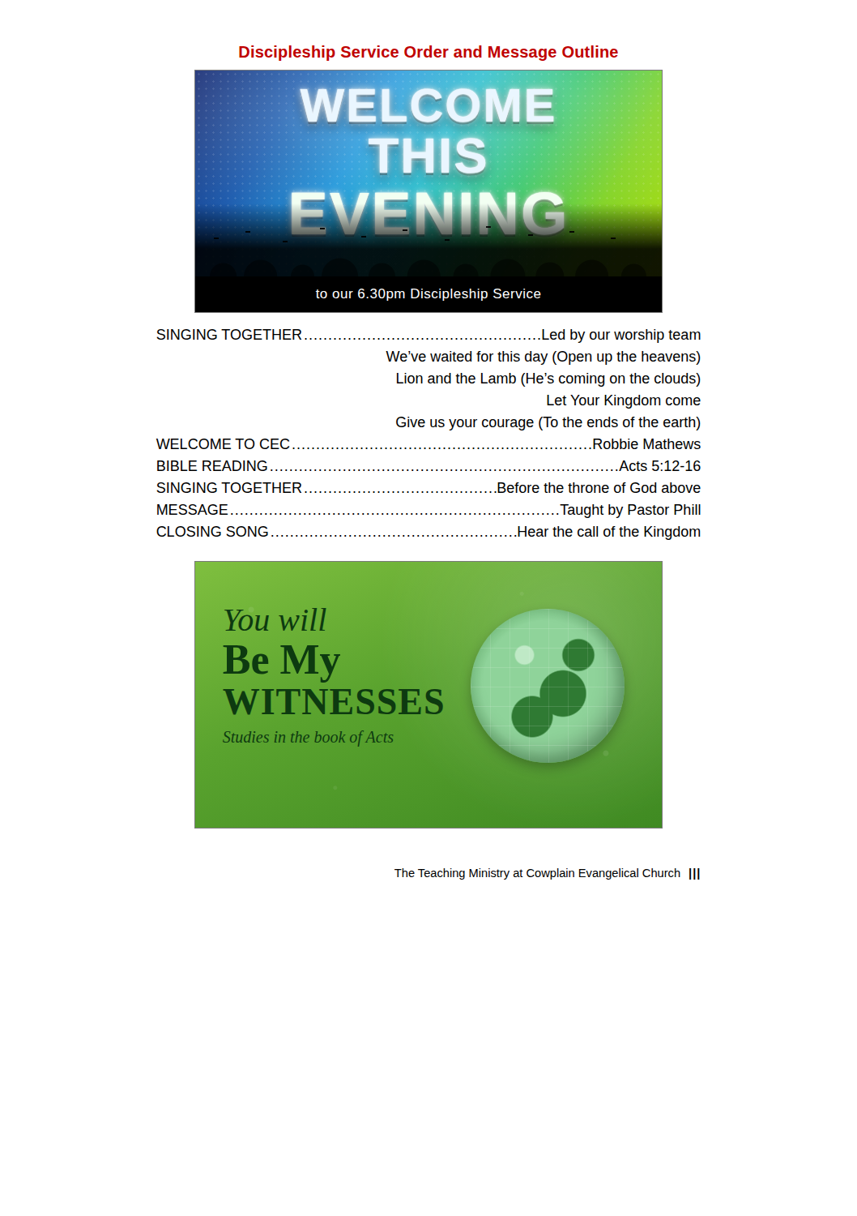Discipleship Service Order and Message Outline
WELCOME
THIS
EVENING
to our 6.30pm Discipleship Service
SINGING TOGETHER .............................................................. Led by our worship team
We’ve waited for this day (Open up the heavens)
Lion and the Lamb (He’s coming on the clouds)
Let Your Kingdom come
Give us your courage (To the ends of the earth)
WELCOME TO CEC .............................................................................. Robbie Mathews
BIBLE READING ........................................................................................ Acts 5:12-16
SINGING TOGETHER .................................................... Before the throne of God above
MESSAGE ................................................................................. Taught by Pastor Phill
CLOSING SONG ............................................................. Hear the call of the Kingdom
You will
Be My
WITNESSES
Studies in the book of Acts
The Teaching Ministry at Cowplain Evangelical Church |||